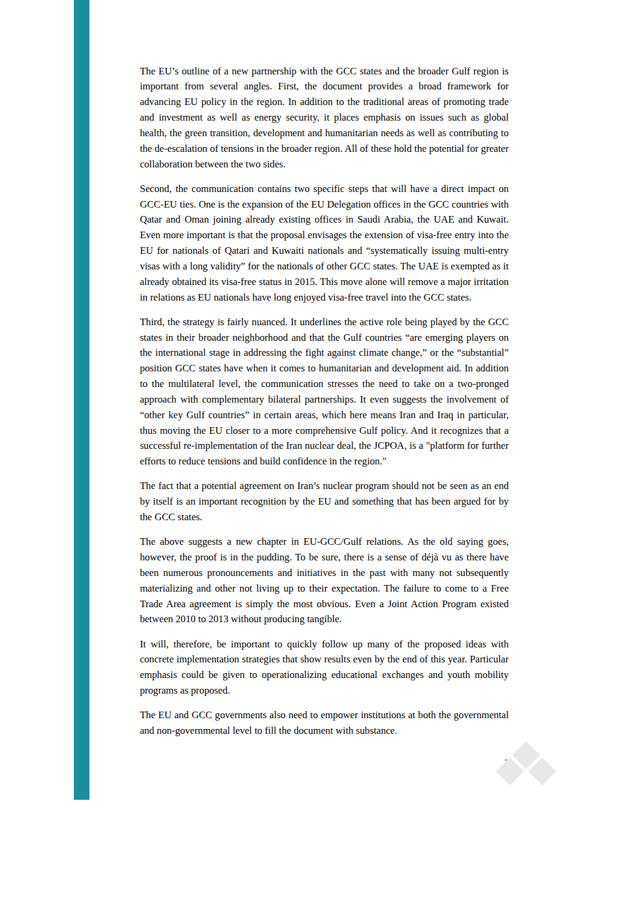The EU’s outline of a new partnership with the GCC states and the broader Gulf region is important from several angles. First, the document provides a broad framework for advancing EU policy in the region. In addition to the traditional areas of promoting trade and investment as well as energy security, it places emphasis on issues such as global health, the green transition, development and humanitarian needs as well as contributing to the de-escalation of tensions in the broader region. All of these hold the potential for greater collaboration between the two sides.
Second, the communication contains two specific steps that will have a direct impact on GCC-EU ties. One is the expansion of the EU Delegation offices in the GCC countries with Qatar and Oman joining already existing offices in Saudi Arabia, the UAE and Kuwait. Even more important is that the proposal envisages the extension of visa-free entry into the EU for nationals of Qatari and Kuwaiti nationals and “systematically issuing multi-entry visas with a long validity” for the nationals of other GCC states. The UAE is exempted as it already obtained its visa-free status in 2015. This move alone will remove a major irritation in relations as EU nationals have long enjoyed visa-free travel into the GCC states.
Third, the strategy is fairly nuanced. It underlines the active role being played by the GCC states in their broader neighborhood and that the Gulf countries “are emerging players on the international stage in addressing the fight against climate change,” or the “substantial” position GCC states have when it comes to humanitarian and development aid. In addition to the multilateral level, the communication stresses the need to take on a two-pronged approach with complementary bilateral partnerships. It even suggests the involvement of “other key Gulf countries” in certain areas, which here means Iran and Iraq in particular, thus moving the EU closer to a more comprehensive Gulf policy. And it recognizes that a successful re-implementation of the Iran nuclear deal, the JCPOA, is a "platform for further efforts to reduce tensions and build confidence in the region."
The fact that a potential agreement on Iran’s nuclear program should not be seen as an end by itself is an important recognition by the EU and something that has been argued for by the GCC states.
The above suggests a new chapter in EU-GCC/Gulf relations. As the old saying goes, however, the proof is in the pudding. To be sure, there is a sense of déjà vu as there have been numerous pronouncements and initiatives in the past with many not subsequently materializing and other not living up to their expectation. The failure to come to a Free Trade Area agreement is simply the most obvious. Even a Joint Action Program existed between 2010 to 2013 without producing tangible.
It will, therefore, be important to quickly follow up many of the proposed ideas with concrete implementation strategies that show results even by the end of this year. Particular emphasis could be given to operationalizing educational exchanges and youth mobility programs as proposed.
The EU and GCC governments also need to empower institutions at both the governmental and non-governmental level to fill the document with substance.
2